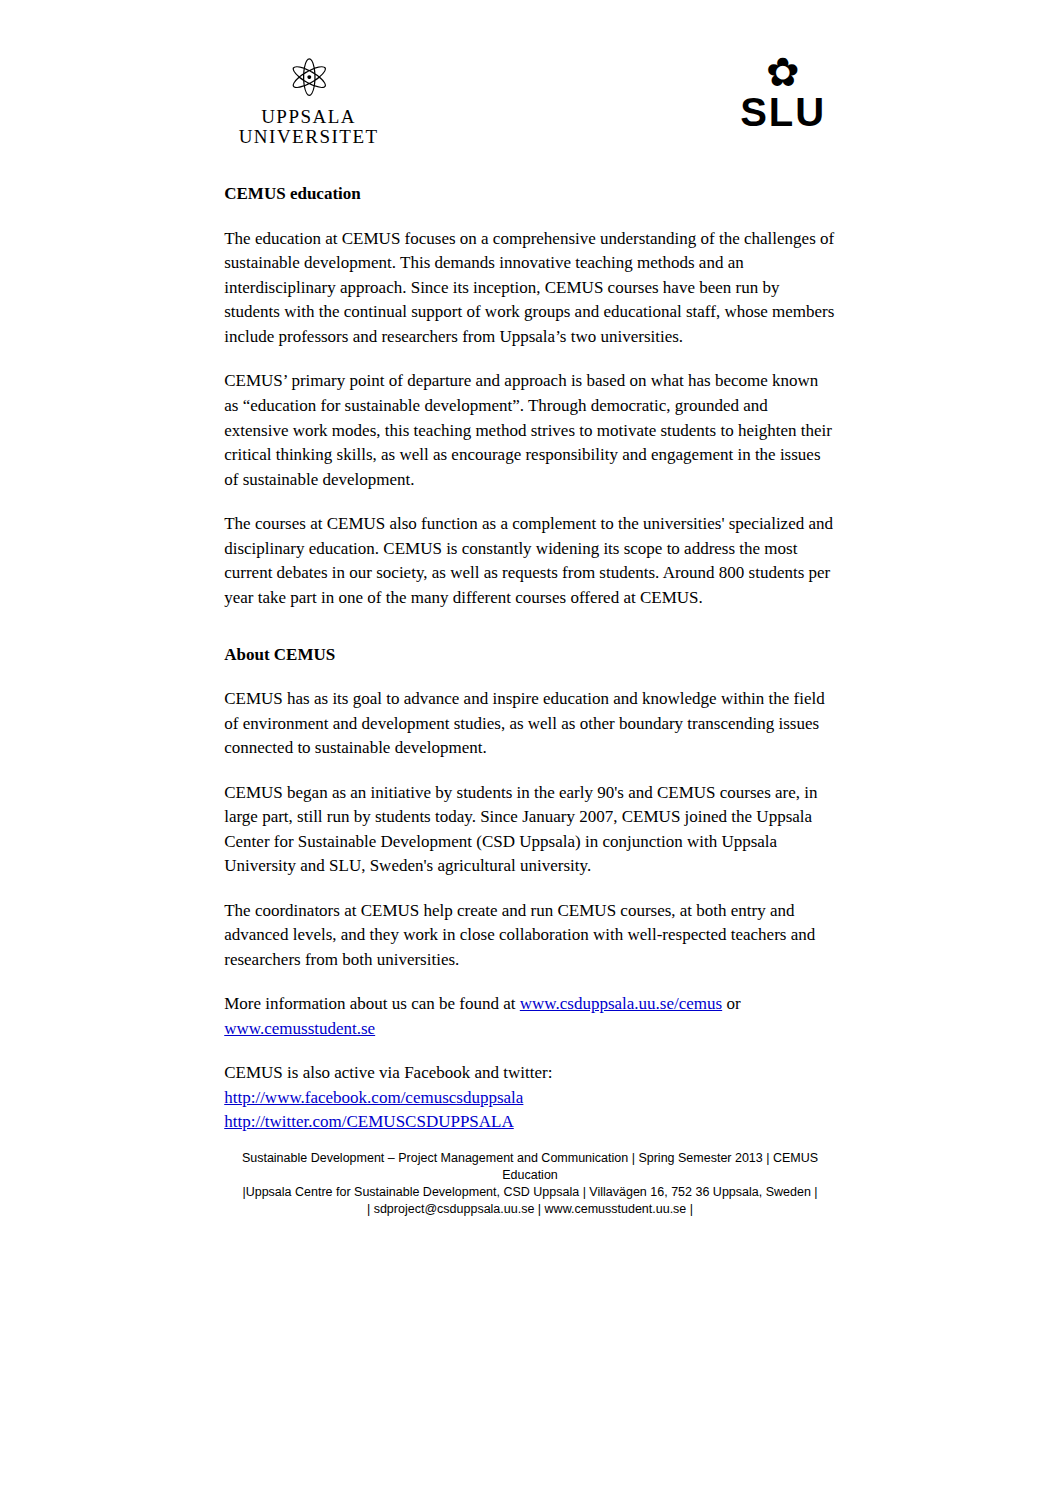⚛ UPPSALA UNIVERSITET
✿ SLU
CEMUS education
The education at CEMUS focuses on a comprehensive understanding of the challenges of sustainable development. This demands innovative teaching methods and an interdisciplinary approach. Since its inception, CEMUS courses have been run by students with the continual support of work groups and educational staff, whose members include professors and researchers from Uppsala’s two universities.
CEMUS’ primary point of departure and approach is based on what has become known as “education for sustainable development”. Through democratic, grounded and extensive work modes, this teaching method strives to motivate students to heighten their critical thinking skills, as well as encourage responsibility and engagement in the issues of sustainable development.
The courses at CEMUS also function as a complement to the universities' specialized and disciplinary education. CEMUS is constantly widening its scope to address the most current debates in our society, as well as requests from students. Around 800 students per year take part in one of the many different courses offered at CEMUS.
About CEMUS
CEMUS has as its goal to advance and inspire education and knowledge within the field of environment and development studies, as well as other boundary transcending issues connected to sustainable development.
CEMUS began as an initiative by students in the early 90's and CEMUS courses are, in large part, still run by students today. Since January 2007, CEMUS joined the Uppsala Center for Sustainable Development (CSD Uppsala) in conjunction with Uppsala University and SLU, Sweden's agricultural university.
The coordinators at CEMUS help create and run CEMUS courses, at both entry and advanced levels, and they work in close collaboration with well-respected teachers and researchers from both universities.
More information about us can be found at www.csduppsala.uu.se/cemus or www.cemusstudent.se
CEMUS is also active via Facebook and twitter:
http://www.facebook.com/cemuscsduppsala http://twitter.com/CEMUSCSDUPPSALA
Sustainable Development – Project Management and Communication | Spring Semester 2013 | CEMUS Education
|Uppsala Centre for Sustainable Development, CSD Uppsala | Villavägen 16, 752 36 Uppsala, Sweden |
| sdproject@csduppsala.uu.se | www.cemusstudent.uu.se |